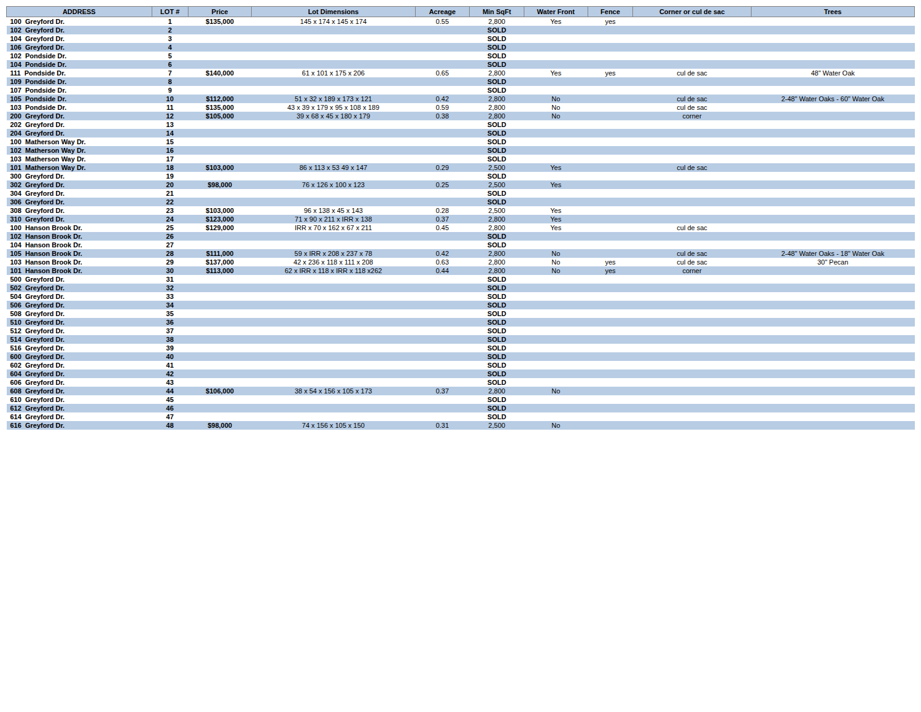| ADDRESS | LOT # | Price | Lot Dimensions | Acreage | Min SqFt | Water Front | Fence | Corner or cul de sac | Trees |
| --- | --- | --- | --- | --- | --- | --- | --- | --- | --- |
| 100 Greyford Dr. | 1 | $135,000 | 145 x 174 x 145 x 174 | 0.55 | 2,800 | Yes | yes | | |
| 102 Greyford Dr. | 2 | | | | SOLD | | | | |
| 104 Greyford Dr. | 3 | | | | SOLD | | | | |
| 106 Greyford Dr. | 4 | | | | SOLD | | | | |
| 102 Pondside Dr. | 5 | | | | SOLD | | | | |
| 104 Pondside Dr. | 6 | | | | SOLD | | | | |
| 111 Pondside Dr. | 7 | $140,000 | 61 x 101 x 175 x 206 | 0.65 | 2,800 | Yes | yes | cul de sac | 48" Water Oak |
| 109 Pondside Dr. | 8 | | | | SOLD | | | | |
| 107 Pondside Dr. | 9 | | | | SOLD | | | | |
| 105 Pondside Dr. | 10 | $112,000 | 51 x 32 x 189 x 173 x 121 | 0.42 | 2,800 | No | | cul de sac | 2-48" Water Oaks - 60" Water Oak |
| 103 Pondside Dr. | 11 | $135,000 | 43 x 39 x 179 x 95 x 108 x 189 | 0.59 | 2,800 | No | | cul de sac | |
| 200 Greyford Dr. | 12 | $105,000 | 39 x 68 x 45 x 180 x 179 | 0.38 | 2,800 | No | | corner | |
| 202 Greyford Dr. | 13 | | | | SOLD | | | | |
| 204 Greyford Dr. | 14 | | | | SOLD | | | | |
| 100 Matherson Way Dr. | 15 | | | | SOLD | | | | |
| 102 Matherson Way Dr. | 16 | | | | SOLD | | | | |
| 103 Matherson Way Dr. | 17 | | | | SOLD | | | | |
| 101 Matherson Way Dr. | 18 | $103,000 | 86 x 113 x 53 49 x 147 | 0.29 | 2,500 | Yes | | cul de sac | |
| 300 Greyford Dr. | 19 | | | | SOLD | | | | |
| 302 Greyford Dr. | 20 | $98,000 | 76 x 126 x 100 x 123 | 0.25 | 2,500 | Yes | | | |
| 304 Greyford Dr. | 21 | | | | SOLD | | | | |
| 306 Greyford Dr. | 22 | | | | SOLD | | | | |
| 308 Greyford Dr. | 23 | $103,000 | 96 x 138 x 45 x 143 | 0.28 | 2,500 | Yes | | | |
| 310 Greyford Dr. | 24 | $123,000 | 71 x 90 x 211 x IRR x 138 | 0.37 | 2,800 | Yes | | | |
| 100 Hanson Brook Dr. | 25 | $129,000 | IRR x 70 x 162 x 67 x 211 | 0.45 | 2,800 | Yes | | cul de sac | |
| 102 Hanson Brook Dr. | 26 | | | | SOLD | | | | |
| 104 Hanson Brook Dr. | 27 | | | | SOLD | | | | |
| 105 Hanson Brook Dr. | 28 | $111,000 | 59 x IRR x 208 x 237 x 78 | 0.42 | 2,800 | No | | cul de sac | 2-48" Water Oaks - 18" Water Oak |
| 103 Hanson Brook Dr. | 29 | $137,000 | 42 x 236 x 118 x 111 x 208 | 0.63 | 2,800 | No | yes | cul de sac | 30" Pecan |
| 101 Hanson Brook Dr. | 30 | $113,000 | 62 x IRR x 118 x IRR x 118 x262 | 0.44 | 2,800 | No | yes | corner | |
| 500 Greyford Dr. | 31 | | | | SOLD | | | | |
| 502 Greyford Dr. | 32 | | | | SOLD | | | | |
| 504 Greyford Dr. | 33 | | | | SOLD | | | | |
| 506 Greyford Dr. | 34 | | | | SOLD | | | | |
| 508 Greyford Dr. | 35 | | | | SOLD | | | | |
| 510 Greyford Dr. | 36 | | | | SOLD | | | | |
| 512 Greyford Dr. | 37 | | | | SOLD | | | | |
| 514 Greyford Dr. | 38 | | | | SOLD | | | | |
| 516 Greyford Dr. | 39 | | | | SOLD | | | | |
| 600 Greyford Dr. | 40 | | | | SOLD | | | | |
| 602 Greyford Dr. | 41 | | | | SOLD | | | | |
| 604 Greyford Dr. | 42 | | | | SOLD | | | | |
| 606 Greyford Dr. | 43 | | | | SOLD | | | | |
| 608 Greyford Dr. | 44 | $106,000 | 38 x 54 x 156 x 105 x 173 | 0.37 | 2,800 | No | | | |
| 610 Greyford Dr. | 45 | | | | SOLD | | | | |
| 612 Greyford Dr. | 46 | | | | SOLD | | | | |
| 614 Greyford Dr. | 47 | | | | SOLD | | | | |
| 616 Greyford Dr. | 48 | $98,000 | 74 x 156 x 105 x 150 | 0.31 | 2,500 | No | | | |